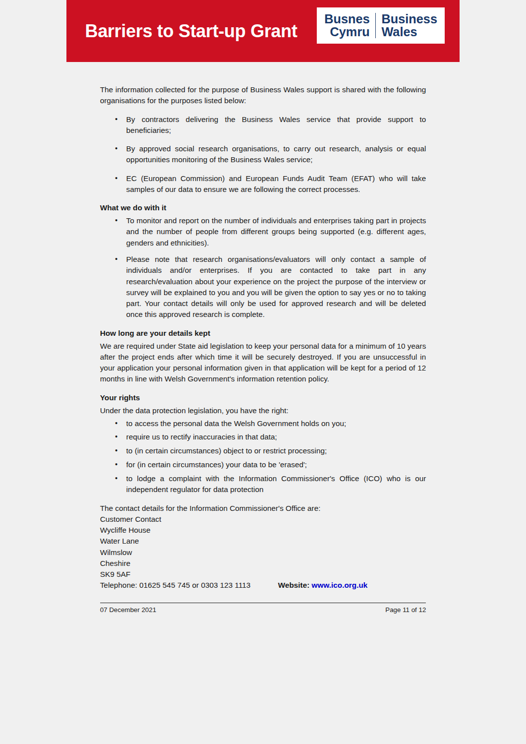Barriers to Start-up Grant
Busnes Cymru
Business Wales
The information collected for the purpose of Business Wales support is shared with the following organisations for the purposes listed below:
By contractors delivering the Business Wales service that provide support to beneficiaries;
By approved social research organisations, to carry out research, analysis or equal opportunities monitoring of the Business Wales service;
EC (European Commission) and European Funds Audit Team (EFAT) who will take samples of our data to ensure we are following the correct processes.
What we do with it
To monitor and report on the number of individuals and enterprises taking part in projects and the number of people from different groups being supported (e.g. different ages, genders and ethnicities).
Please note that research organisations/evaluators will only contact a sample of individuals and/or enterprises. If you are contacted to take part in any research/evaluation about your experience on the project the purpose of the interview or survey will be explained to you and you will be given the option to say yes or no to taking part. Your contact details will only be used for approved research and will be deleted once this approved research is complete.
How long are your details kept
We are required under State aid legislation to keep your personal data for a minimum of 10 years after the project ends after which time it will be securely destroyed. If you are unsuccessful in your application your personal information given in that application will be kept for a period of 12 months in line with Welsh Government's information retention policy.
Your rights
Under the data protection legislation, you have the right:
to access the personal data the Welsh Government holds on you;
require us to rectify inaccuracies in that data;
to (in certain circumstances) object to or restrict processing;
for (in certain circumstances) your data to be 'erased';
to lodge a complaint with the Information Commissioner's Office (ICO) who is our independent regulator for data protection
The contact details for the Information Commissioner's Office are:
Customer Contact
Wycliffe House
Water Lane
Wilmslow
Cheshire
SK9 5AF
Telephone: 01625 545 745 or 0303 123 1113 Website: www.ico.org.uk
07 December 2021 Page 11 of 12